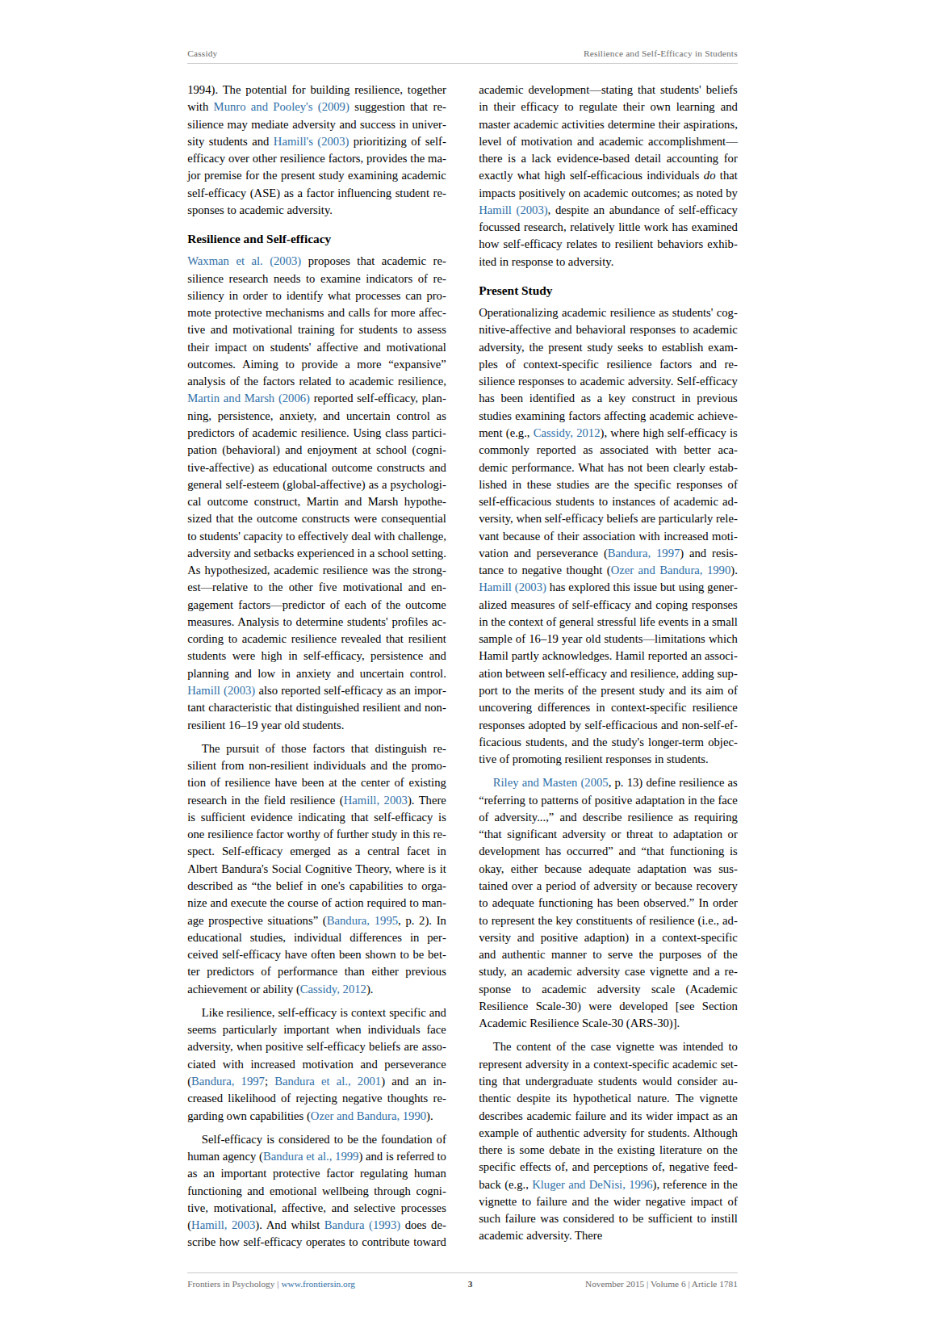Cassidy Resilience and Self-Efficacy in Students
1994). The potential for building resilience, together with Munro and Pooley's (2009) suggestion that resilience may mediate adversity and success in university students and Hamill's (2003) prioritizing of self-efficacy over other resilience factors, provides the major premise for the present study examining academic self-efficacy (ASE) as a factor influencing student responses to academic adversity.
Resilience and Self-efficacy
Waxman et al. (2003) proposes that academic resilience research needs to examine indicators of resiliency in order to identify what processes can promote protective mechanisms and calls for more affective and motivational training for students to assess their impact on students' affective and motivational outcomes. Aiming to provide a more “expansive” analysis of the factors related to academic resilience, Martin and Marsh (2006) reported self-efficacy, planning, persistence, anxiety, and uncertain control as predictors of academic resilience. Using class participation (behavioral) and enjoyment at school (cognitive-affective) as educational outcome constructs and general self-esteem (global-affective) as a psychological outcome construct, Martin and Marsh hypothesized that the outcome constructs were consequential to students' capacity to effectively deal with challenge, adversity and setbacks experienced in a school setting. As hypothesized, academic resilience was the strongest—relative to the other five motivational and engagement factors—predictor of each of the outcome measures. Analysis to determine students' profiles according to academic resilience revealed that resilient students were high in self-efficacy, persistence and planning and low in anxiety and uncertain control. Hamill (2003) also reported self-efficacy as an important characteristic that distinguished resilient and non-resilient 16–19 year old students.
The pursuit of those factors that distinguish resilient from non-resilient individuals and the promotion of resilience have been at the center of existing research in the field resilience (Hamill, 2003). There is sufficient evidence indicating that self-efficacy is one resilience factor worthy of further study in this respect. Self-efficacy emerged as a central facet in Albert Bandura's Social Cognitive Theory, where is it described as “the belief in one's capabilities to organize and execute the course of action required to manage prospective situations” (Bandura, 1995, p. 2). In educational studies, individual differences in perceived self-efficacy have often been shown to be better predictors of performance than either previous achievement or ability (Cassidy, 2012).
Like resilience, self-efficacy is context specific and seems particularly important when individuals face adversity, when positive self-efficacy beliefs are associated with increased motivation and perseverance (Bandura, 1997; Bandura et al., 2001) and an increased likelihood of rejecting negative thoughts regarding own capabilities (Ozer and Bandura, 1990).
Self-efficacy is considered to be the foundation of human agency (Bandura et al., 1999) and is referred to as an important protective factor regulating human functioning and emotional wellbeing through cognitive, motivational, affective, and selective processes (Hamill, 2003). And whilst Bandura (1993) does describe how self-efficacy operates to contribute toward academic development—stating that students' beliefs in their efficacy to regulate their own learning and master academic activities determine their aspirations, level of motivation and academic accomplishment—there is a lack evidence-based detail accounting for exactly what high self-efficacious individuals do that impacts positively on academic outcomes; as noted by Hamill (2003), despite an abundance of self-efficacy focussed research, relatively little work has examined how self-efficacy relates to resilient behaviors exhibited in response to adversity.
Present Study
Operationalizing academic resilience as students' cognitive-affective and behavioral responses to academic adversity, the present study seeks to establish examples of context-specific resilience factors and resilience responses to academic adversity. Self-efficacy has been identified as a key construct in previous studies examining factors affecting academic achievement (e.g., Cassidy, 2012), where high self-efficacy is commonly reported as associated with better academic performance. What has not been clearly established in these studies are the specific responses of self-efficacious students to instances of academic adversity, when self-efficacy beliefs are particularly relevant because of their association with increased motivation and perseverance (Bandura, 1997) and resistance to negative thought (Ozer and Bandura, 1990). Hamill (2003) has explored this issue but using generalized measures of self-efficacy and coping responses in the context of general stressful life events in a small sample of 16–19 year old students—limitations which Hamil partly acknowledges. Hamil reported an association between self-efficacy and resilience, adding support to the merits of the present study and its aim of uncovering differences in context-specific resilience responses adopted by self-efficacious and non-self-efficacious students, and the study's longer-term objective of promoting resilient responses in students.
Riley and Masten (2005, p. 13) define resilience as “referring to patterns of positive adaptation in the face of adversity...,” and describe resilience as requiring “that significant adversity or threat to adaptation or development has occurred” and “that functioning is okay, either because adequate adaptation was sustained over a period of adversity or because recovery to adequate functioning has been observed.” In order to represent the key constituents of resilience (i.e., adversity and positive adaption) in a context-specific and authentic manner to serve the purposes of the study, an academic adversity case vignette and a response to academic adversity scale (Academic Resilience Scale-30) were developed [see Section Academic Resilience Scale-30 (ARS-30)].
The content of the case vignette was intended to represent adversity in a context-specific academic setting that undergraduate students would consider authentic despite its hypothetical nature. The vignette describes academic failure and its wider impact as an example of authentic adversity for students. Although there is some debate in the existing literature on the specific effects of, and perceptions of, negative feedback (e.g., Kluger and DeNisi, 1996), reference in the vignette to failure and the wider negative impact of such failure was considered to be sufficient to instill academic adversity. There
Frontiers in Psychology | www.frontiersin.org 3 November 2015 | Volume 6 | Article 1781